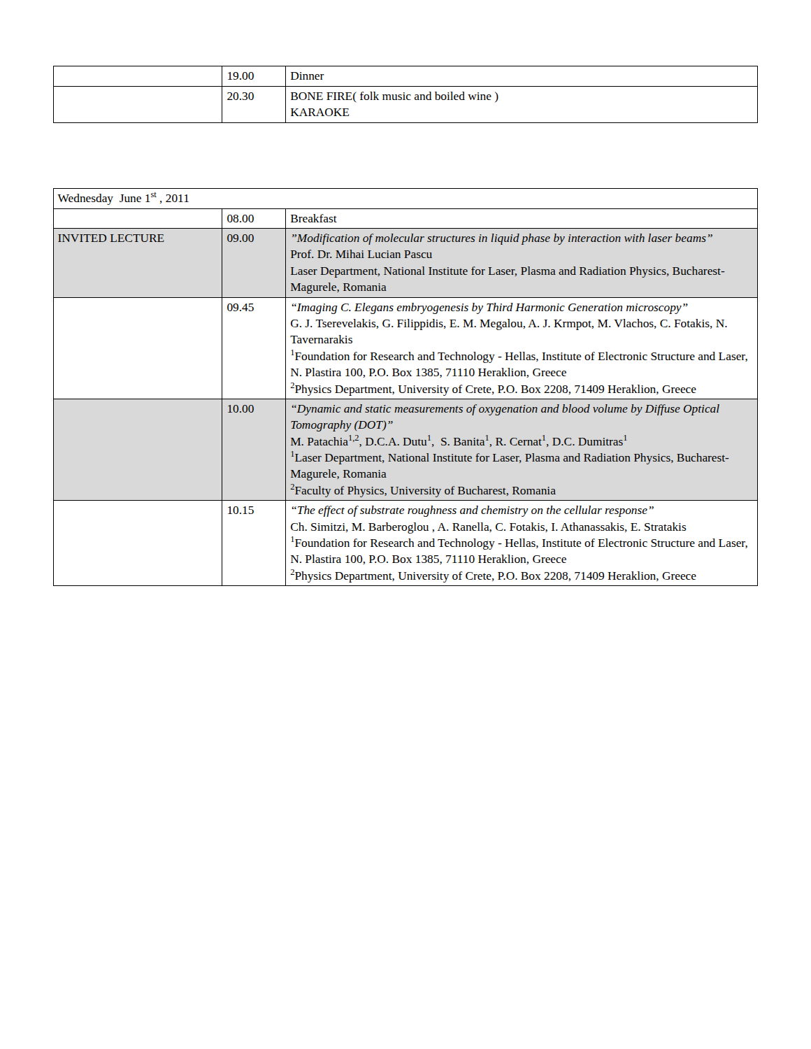| | 19.00 | Dinner |
| | 20.30 | BONE FIRE( folk music and boiled wine ) KARAOKE |
| Wednesday June 1 st , 2011 |
| | 08.00 | Breakfast |
| INVITED LECTURE | 09.00 | ”Modification of molecular structures in liquid phase by interaction with laser beams” Prof. Dr. Mihai Lucian Pascu Laser Department, National Institute for Laser, Plasma and Radiation Physics, Bucharest-Magurele, Romania |
| | 09.45 | “Imaging C. Elegans embryogenesis by Third Harmonic Generation microscopy” G. J. Tserevelakis, G. Filippidis, E. M. Megalou, A. J. Krmpot, M. Vlachos, C. Fotakis, N. Tavernarakis 1 Foundation for Research and Technology - Hellas, Institute of Electronic Structure and Laser, N. Plastira 100, P.O. Box 1385, 71110 Heraklion, Greece 2 Physics Department, University of Crete, P.O. Box 2208, 71409 Heraklion, Greece |
| | 10.00 | “Dynamic and static measurements of oxygenation and blood volume by Diffuse Optical Tomography (DOT)” M. Patachia 1,2 , D.C.A. Dutu 1 , S. Banita 1 , R. Cernat 1 , D.C. Dumitras 1 1 Laser Department, National Institute for Laser, Plasma and Radiation Physics, Bucharest-Magurele, Romania 2 Faculty of Physics, University of Bucharest, Romania |
| | 10.15 | “The effect of substrate roughness and chemistry on the cellular response” Ch. Simitzi, M. Barberoglou , A. Ranella, C. Fotakis, I. Athanassakis, E. Stratakis 1 Foundation for Research and Technology - Hellas, Institute of Electronic Structure and Laser, N. Plastira 100, P.O. Box 1385, 71110 Heraklion, Greece 2 Physics Department, University of Crete, P.O. Box 2208, 71409 Heraklion, Greece |